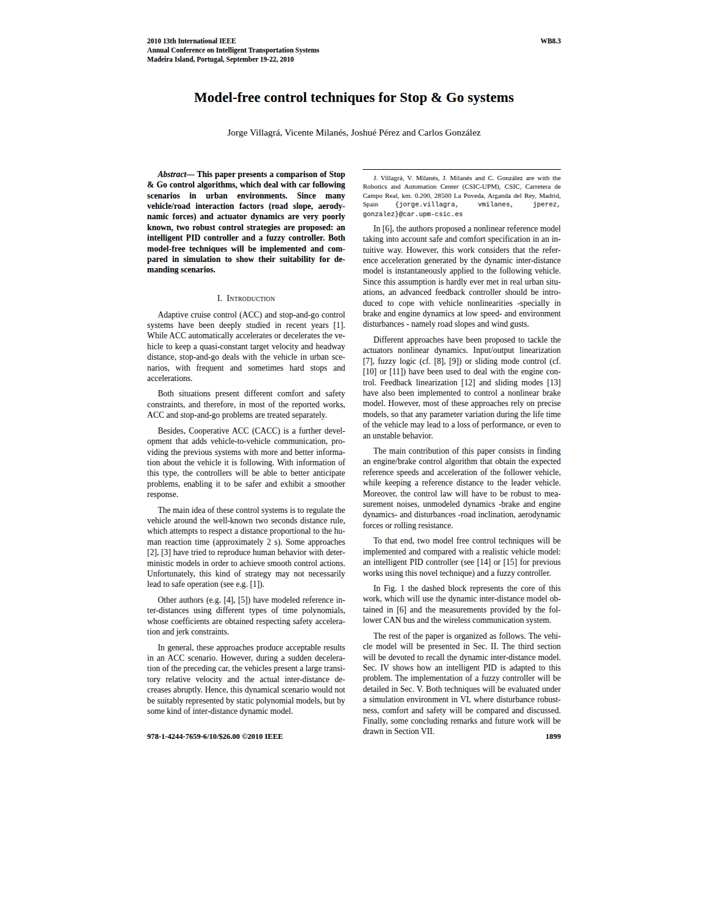2010 13th International IEEE
Annual Conference on Intelligent Transportation Systems
Madeira Island, Portugal, September 19-22, 2010
WB8.3
Model-free control techniques for Stop & Go systems
Jorge Villagrá, Vicente Milanés, Joshué Pérez and Carlos González
Abstract— This paper presents a comparison of Stop & Go control algorithms, which deal with car following scenarios in urban environments. Since many vehicle/road interaction factors (road slope, aerodynamic forces) and actuator dynamics are very poorly known, two robust control strategies are proposed: an intelligent PID controller and a fuzzy controller. Both model-free techniques will be implemented and compared in simulation to show their suitability for demanding scenarios.
I. Introduction
Adaptive cruise control (ACC) and stop-and-go control systems have been deeply studied in recent years [1]. While ACC automatically accelerates or decelerates the vehicle to keep a quasi-constant target velocity and headway distance, stop-and-go deals with the vehicle in urban scenarios, with frequent and sometimes hard stops and accelerations.
Both situations present different comfort and safety constraints, and therefore, in most of the reported works, ACC and stop-and-go problems are treated separately.
Besides, Cooperative ACC (CACC) is a further development that adds vehicle-to-vehicle communication, providing the previous systems with more and better information about the vehicle it is following. With information of this type, the controllers will be able to better anticipate problems, enabling it to be safer and exhibit a smoother response.
The main idea of these control systems is to regulate the vehicle around the well-known two seconds distance rule, which attempts to respect a distance proportional to the human reaction time (approximately 2 s). Some approaches [2], [3] have tried to reproduce human behavior with deterministic models in order to achieve smooth control actions. Unfortunately, this kind of strategy may not necessarily lead to safe operation (see e.g. [1]).
Other authors (e.g. [4], [5]) have modeled reference inter-distances using different types of time polynomials, whose coefficients are obtained respecting safety acceleration and jerk constraints.
In general, these approaches produce acceptable results in an ACC scenario. However, during a sudden deceleration of the preceding car, the vehicles present a large transitory relative velocity and the actual inter-distance decreases abruptly. Hence, this dynamical scenario would not be suitably represented by static polynomial models, but by some kind of inter-distance dynamic model.
J. Villagrá, V. Milanés, J. Milanés and C. González are with the Robotics and Automation Center (CSIC-UPM), CSIC, Carretera de Campo Real, km. 0.200, 28500 La Poveda, Arganda del Rey, Madrid, Spain {jorge.villagra, vmilanes, jperez, gonzalez}@car.upm-csic.es
In [6], the authors proposed a nonlinear reference model taking into account safe and comfort specification in an intuitive way. However, this work considers that the reference acceleration generated by the dynamic inter-distance model is instantaneously applied to the following vehicle. Since this assumption is hardly ever met in real urban situations, an advanced feedback controller should be introduced to cope with vehicle nonlinearities -specially in brake and engine dynamics at low speed- and environment disturbances - namely road slopes and wind gusts.
Different approaches have been proposed to tackle the actuators nonlinear dynamics. Input/output linearization [7], fuzzy logic (cf. [8], [9]) or sliding mode control (cf. [10] or [11]) have been used to deal with the engine control. Feedback linearization [12] and sliding modes [13] have also been implemented to control a nonlinear brake model. However, most of these approaches rely on precise models, so that any parameter variation during the life time of the vehicle may lead to a loss of performance, or even to an unstable behavior.
The main contribution of this paper consists in finding an engine/brake control algorithm that obtain the expected reference speeds and acceleration of the follower vehicle, while keeping a reference distance to the leader vehicle. Moreover, the control law will have to be robust to measurement noises, unmodeled dynamics -brake and engine dynamics- and disturbances -road inclination, aerodynamic forces or rolling resistance.
To that end, two model free control techniques will be implemented and compared with a realistic vehicle model: an intelligent PID controller (see [14] or [15] for previous works using this novel technique) and a fuzzy controller.
In Fig. 1 the dashed block represents the core of this work, which will use the dynamic inter-distance model obtained in [6] and the measurements provided by the follower CAN bus and the wireless communication system.
The rest of the paper is organized as follows. The vehicle model will be presented in Sec. II. The third section will be devoted to recall the dynamic inter-distance model. Sec. IV shows how an intelligent PID is adapted to this problem. The implementation of a fuzzy controller will be detailed in Sec. V. Both techniques will be evaluated under a simulation environment in VI, where disturbance robustness, comfort and safety will be compared and discussed. Finally, some concluding remarks and future work will be drawn in Section VII.
978-1-4244-7659-6/10/$26.00 ©2010 IEEE
1899